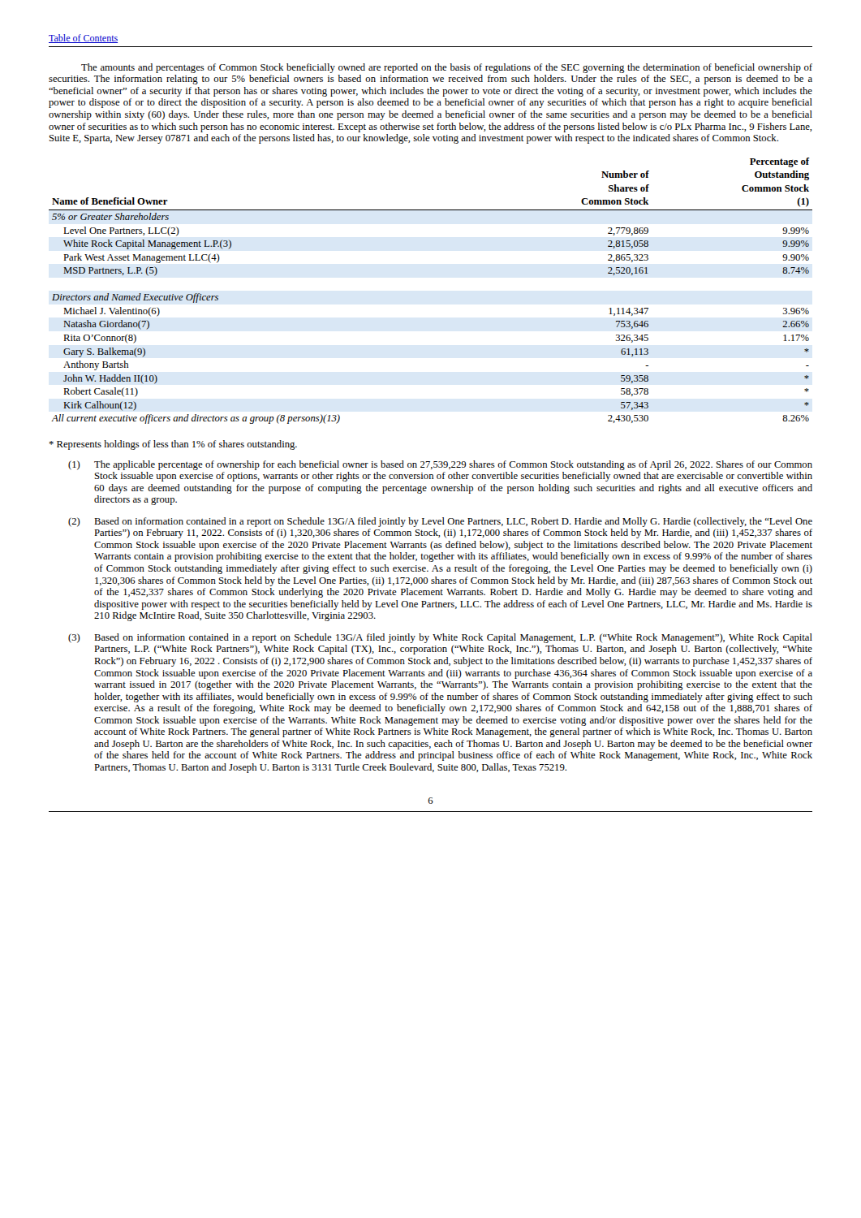Table of Contents
The amounts and percentages of Common Stock beneficially owned are reported on the basis of regulations of the SEC governing the determination of beneficial ownership of securities. The information relating to our 5% beneficial owners is based on information we received from such holders. Under the rules of the SEC, a person is deemed to be a “beneficial owner” of a security if that person has or shares voting power, which includes the power to vote or direct the voting of a security, or investment power, which includes the power to dispose of or to direct the disposition of a security. A person is also deemed to be a beneficial owner of any securities of which that person has a right to acquire beneficial ownership within sixty (60) days. Under these rules, more than one person may be deemed a beneficial owner of the same securities and a person may be deemed to be a beneficial owner of securities as to which such person has no economic interest. Except as otherwise set forth below, the address of the persons listed below is c/o PLx Pharma Inc., 9 Fishers Lane, Suite E, Sparta, New Jersey 07871 and each of the persons listed has, to our knowledge, sole voting and investment power with respect to the indicated shares of Common Stock.
| | | Percentage of |
| --- | --- | --- |
| | Number of | Outstanding |
| | Shares of | Common Stock |
| Name of Beneficial Owner | Common Stock | (1) |
| 5% or Greater Shareholders | | |
| Level One Partners, LLC(2) | 2,779,869 | 9.99% |
| White Rock Capital Management L.P.(3) | 2,815,058 | 9.99% |
| Park West Asset Management LLC(4) | 2,865,323 | 9.90% |
| MSD Partners, L.P. (5) | 2,520,161 | 8.74% |
| Directors and Named Executive Officers | | |
| Michael J. Valentino(6) | 1,114,347 | 3.96% |
| Natasha Giordano(7) | 753,646 | 2.66% |
| Rita O’Connor(8) | 326,345 | 1.17% |
| Gary S. Balkema(9) | 61,113 | * |
| Anthony Bartsh | - | - |
| John W. Hadden II(10) | 59,358 | * |
| Robert Casale(11) | 58,378 | * |
| Kirk Calhoun(12) | 57,343 | * |
| All current executive officers and directors as a group (8 persons)(13) | 2,430,530 | 8.26% |
* Represents holdings of less than 1% of shares outstanding.
The applicable percentage of ownership for each beneficial owner is based on 27,539,229 shares of Common Stock outstanding as of April 26, 2022. Shares of our Common Stock issuable upon exercise of options, warrants or other rights or the conversion of other convertible securities beneficially owned that are exercisable or convertible within 60 days are deemed outstanding for the purpose of computing the percentage ownership of the person holding such securities and rights and all executive officers and directors as a group.
Based on information contained in a report on Schedule 13G/A filed jointly by Level One Partners, LLC, Robert D. Hardie and Molly G. Hardie (collectively, the “Level One Parties”) on February 11, 2022. Consists of (i) 1,320,306 shares of Common Stock, (ii) 1,172,000 shares of Common Stock held by Mr. Hardie, and (iii) 1,452,337 shares of Common Stock issuable upon exercise of the 2020 Private Placement Warrants (as defined below), subject to the limitations described below. The 2020 Private Placement Warrants contain a provision prohibiting exercise to the extent that the holder, together with its affiliates, would beneficially own in excess of 9.99% of the number of shares of Common Stock outstanding immediately after giving effect to such exercise. As a result of the foregoing, the Level One Parties may be deemed to beneficially own (i) 1,320,306 shares of Common Stock held by the Level One Parties, (ii) 1,172,000 shares of Common Stock held by Mr. Hardie, and (iii) 287,563 shares of Common Stock out of the 1,452,337 shares of Common Stock underlying the 2020 Private Placement Warrants. Robert D. Hardie and Molly G. Hardie may be deemed to share voting and dispositive power with respect to the securities beneficially held by Level One Partners, LLC. The address of each of Level One Partners, LLC, Mr. Hardie and Ms. Hardie is 210 Ridge McIntire Road, Suite 350 Charlottesville, Virginia 22903.
Based on information contained in a report on Schedule 13G/A filed jointly by White Rock Capital Management, L.P. (“White Rock Management”), White Rock Capital Partners, L.P. (“White Rock Partners”), White Rock Capital (TX), Inc., corporation (“White Rock, Inc.”), Thomas U. Barton, and Joseph U. Barton (collectively, “White Rock”) on February 16, 2022 . Consists of (i) 2,172,900 shares of Common Stock and, subject to the limitations described below, (ii) warrants to purchase 1,452,337 shares of Common Stock issuable upon exercise of the 2020 Private Placement Warrants and (iii) warrants to purchase 436,364 shares of Common Stock issuable upon exercise of a warrant issued in 2017 (together with the 2020 Private Placement Warrants, the “Warrants”). The Warrants contain a provision prohibiting exercise to the extent that the holder, together with its affiliates, would beneficially own in excess of 9.99% of the number of shares of Common Stock outstanding immediately after giving effect to such exercise. As a result of the foregoing, White Rock may be deemed to beneficially own 2,172,900 shares of Common Stock and 642,158 out of the 1,888,701 shares of Common Stock issuable upon exercise of the Warrants. White Rock Management may be deemed to exercise voting and/or dispositive power over the shares held for the account of White Rock Partners. The general partner of White Rock Partners is White Rock Management, the general partner of which is White Rock, Inc. Thomas U. Barton and Joseph U. Barton are the shareholders of White Rock, Inc. In such capacities, each of Thomas U. Barton and Joseph U. Barton may be deemed to be the beneficial owner of the shares held for the account of White Rock Partners. The address and principal business office of each of White Rock Management, White Rock, Inc., White Rock Partners, Thomas U. Barton and Joseph U. Barton is 3131 Turtle Creek Boulevard, Suite 800, Dallas, Texas 75219.
6